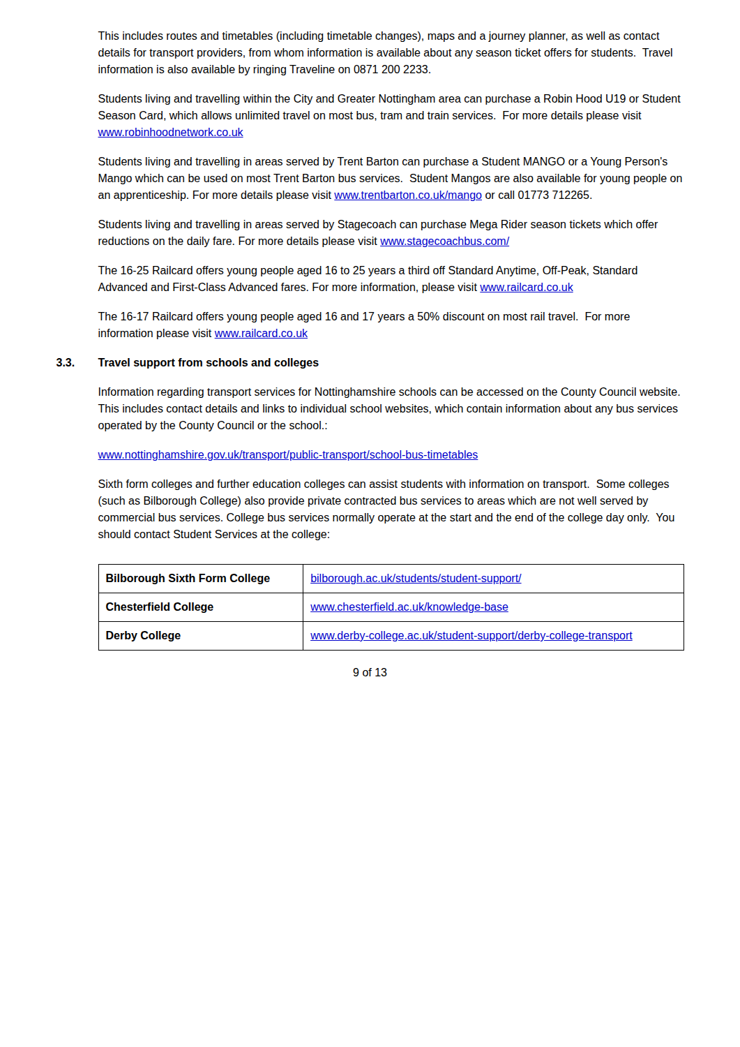This includes routes and timetables (including timetable changes), maps and a journey planner, as well as contact details for transport providers, from whom information is available about any season ticket offers for students. Travel information is also available by ringing Traveline on 0871 200 2233.
Students living and travelling within the City and Greater Nottingham area can purchase a Robin Hood U19 or Student Season Card, which allows unlimited travel on most bus, tram and train services. For more details please visit www.robinhoodnetwork.co.uk
Students living and travelling in areas served by Trent Barton can purchase a Student MANGO or a Young Person's Mango which can be used on most Trent Barton bus services. Student Mangos are also available for young people on an apprenticeship. For more details please visit www.trentbarton.co.uk/mango or call 01773 712265.
Students living and travelling in areas served by Stagecoach can purchase Mega Rider season tickets which offer reductions on the daily fare. For more details please visit www.stagecoachbus.com/
The 16-25 Railcard offers young people aged 16 to 25 years a third off Standard Anytime, Off-Peak, Standard Advanced and First-Class Advanced fares. For more information, please visit www.railcard.co.uk
The 16-17 Railcard offers young people aged 16 and 17 years a 50% discount on most rail travel. For more information please visit www.railcard.co.uk
3.3.
Travel support from schools and colleges
Information regarding transport services for Nottinghamshire schools can be accessed on the County Council website. This includes contact details and links to individual school websites, which contain information about any bus services operated by the County Council or the school.:
www.nottinghamshire.gov.uk/transport/public-transport/school-bus-timetables
Sixth form colleges and further education colleges can assist students with information on transport. Some colleges (such as Bilborough College) also provide private contracted bus services to areas which are not well served by commercial bus services. College bus services normally operate at the start and the end of the college day only. You should contact Student Services at the college:
| Bilborough Sixth Form College | bilborough.ac.uk/students/student-support/ |
| Chesterfield College | www.chesterfield.ac.uk/knowledge-base |
| Derby College | www.derby-college.ac.uk/student-support/derby-college-transport |
9 of 13